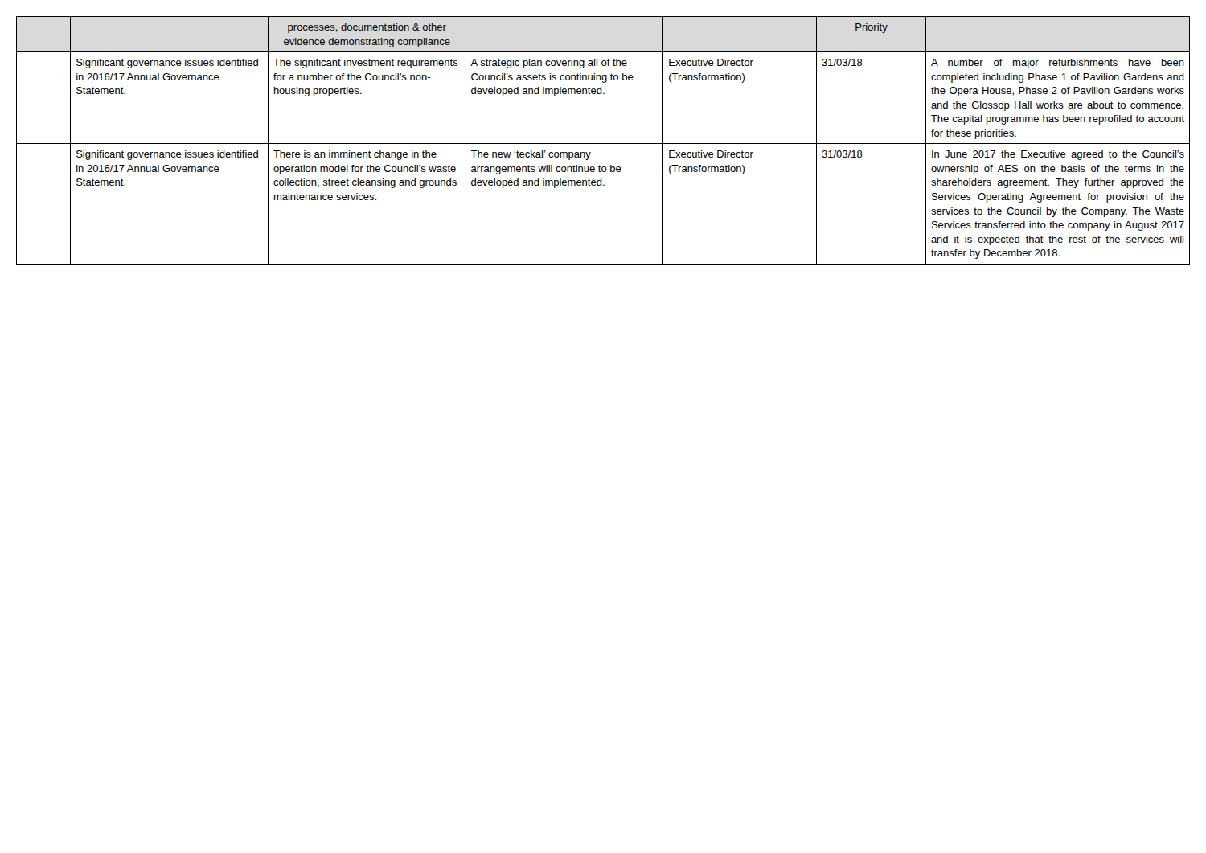| | | processes, documentation & other evidence demonstrating compliance | | | Priority | |
| | Significant governance issues identified in 2016/17 Annual Governance Statement. | The significant investment requirements for a number of the Council’s non-housing properties. | A strategic plan covering all of the Council’s assets is continuing to be developed and implemented. | Executive Director (Transformation) | 31/03/18 | A number of major refurbishments have been completed including Phase 1 of Pavilion Gardens and the Opera House, Phase 2 of Pavilion Gardens works and the Glossop Hall works are about to commence. The capital programme has been reprofiled to account for these priorities. |
| | Significant governance issues identified in 2016/17 Annual Governance Statement. | There is an imminent change in the operation model for the Council’s waste collection, street cleansing and grounds maintenance services. | The new ‘teckal’ company arrangements will continue to be developed and implemented. | Executive Director (Transformation) | 31/03/18 | In June 2017 the Executive agreed to the Council’s ownership of AES on the basis of the terms in the shareholders agreement. They further approved the Services Operating Agreement for provision of the services to the Council by the Company. The Waste Services transferred into the company in August 2017 and it is expected that the rest of the services will transfer by December 2018. |